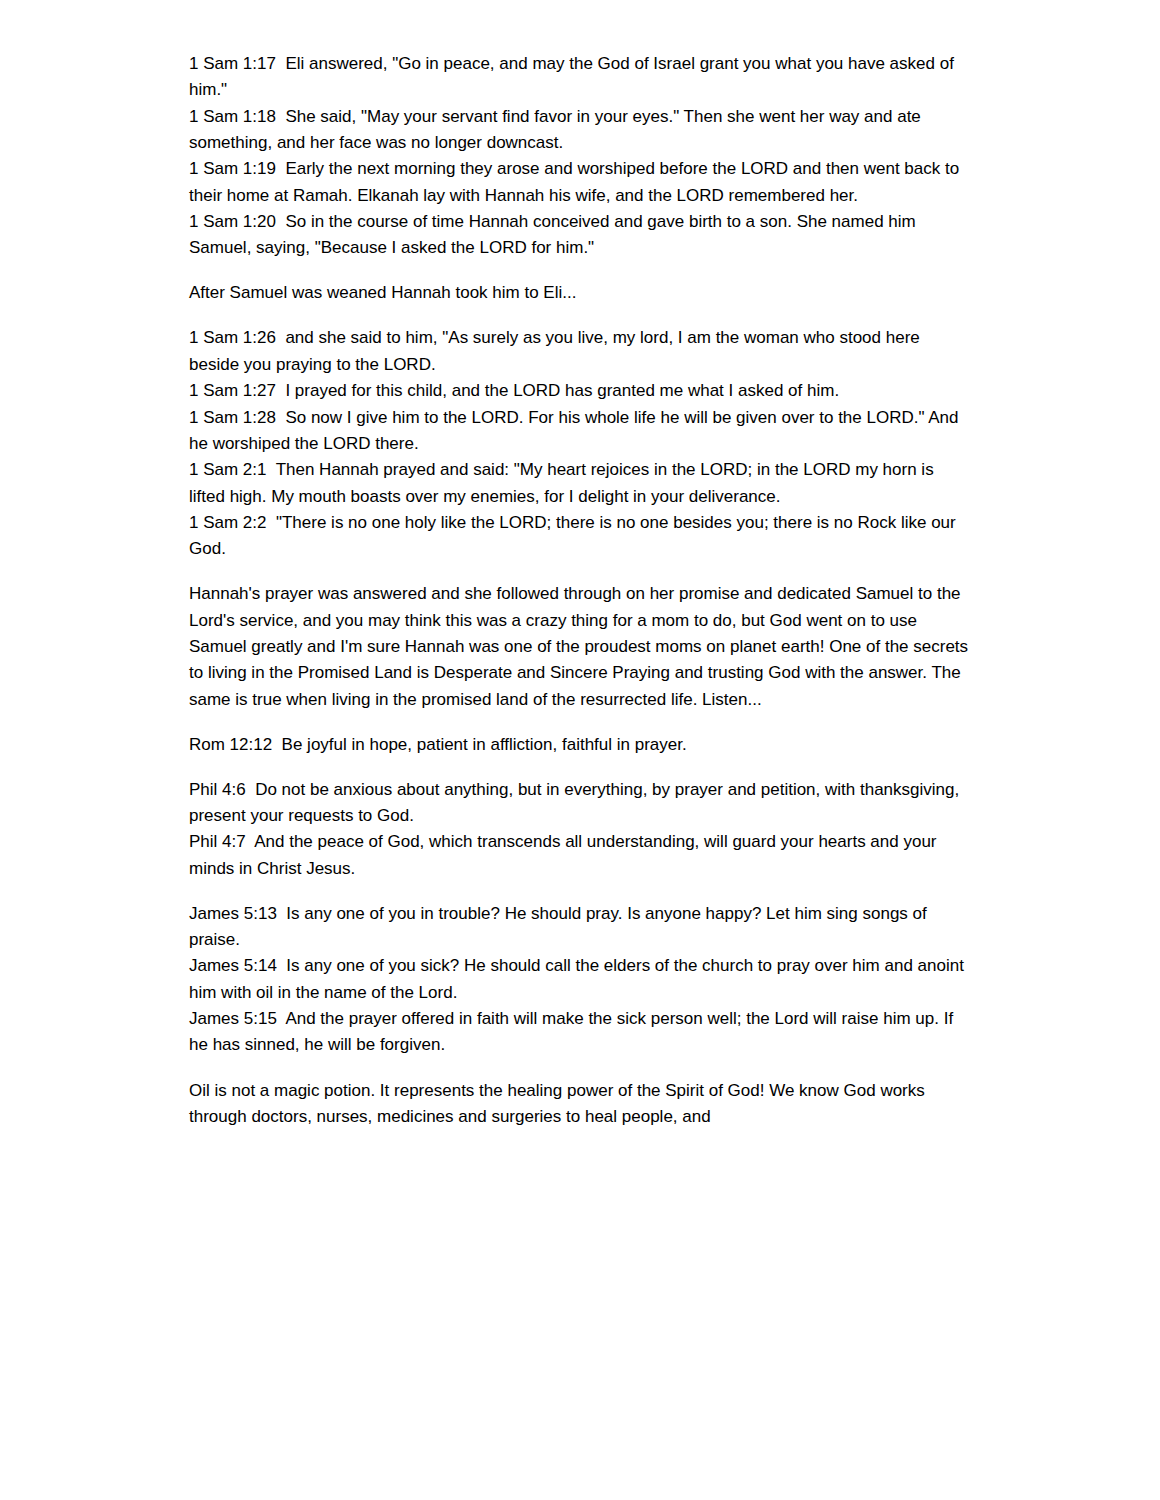1 Sam 1:17 Eli answered, "Go in peace, and may the God of Israel grant you what you have asked of him."
1 Sam 1:18 She said, "May your servant find favor in your eyes." Then she went her way and ate something, and her face was no longer downcast.
1 Sam 1:19 Early the next morning they arose and worshiped before the LORD and then went back to their home at Ramah. Elkanah lay with Hannah his wife, and the LORD remembered her.
1 Sam 1:20 So in the course of time Hannah conceived and gave birth to a son. She named him Samuel, saying, "Because I asked the LORD for him."
After Samuel was weaned Hannah took him to Eli...
1 Sam 1:26 and she said to him, "As surely as you live, my lord, I am the woman who stood here beside you praying to the LORD.
1 Sam 1:27 I prayed for this child, and the LORD has granted me what I asked of him.
1 Sam 1:28 So now I give him to the LORD. For his whole life he will be given over to the LORD." And he worshiped the LORD there.
1 Sam 2:1 Then Hannah prayed and said: "My heart rejoices in the LORD; in the LORD my horn is lifted high. My mouth boasts over my enemies, for I delight in your deliverance.
1 Sam 2:2 "There is no one holy like the LORD; there is no one besides you; there is no Rock like our God.
Hannah's prayer was answered and she followed through on her promise and dedicated Samuel to the Lord's service, and you may think this was a crazy thing for a mom to do, but God went on to use Samuel greatly and I'm sure Hannah was one of the proudest moms on planet earth! One of the secrets to living in the Promised Land is Desperate and Sincere Praying and trusting God with the answer. The same is true when living in the promised land of the resurrected life. Listen...
Rom 12:12 Be joyful in hope, patient in affliction, faithful in prayer.
Phil 4:6 Do not be anxious about anything, but in everything, by prayer and petition, with thanksgiving, present your requests to God.
Phil 4:7 And the peace of God, which transcends all understanding, will guard your hearts and your minds in Christ Jesus.
James 5:13 Is any one of you in trouble? He should pray. Is anyone happy? Let him sing songs of praise.
James 5:14 Is any one of you sick? He should call the elders of the church to pray over him and anoint him with oil in the name of the Lord.
James 5:15 And the prayer offered in faith will make the sick person well; the Lord will raise him up. If he has sinned, he will be forgiven.
Oil is not a magic potion. It represents the healing power of the Spirit of God! We know God works through doctors, nurses, medicines and surgeries to heal people, and